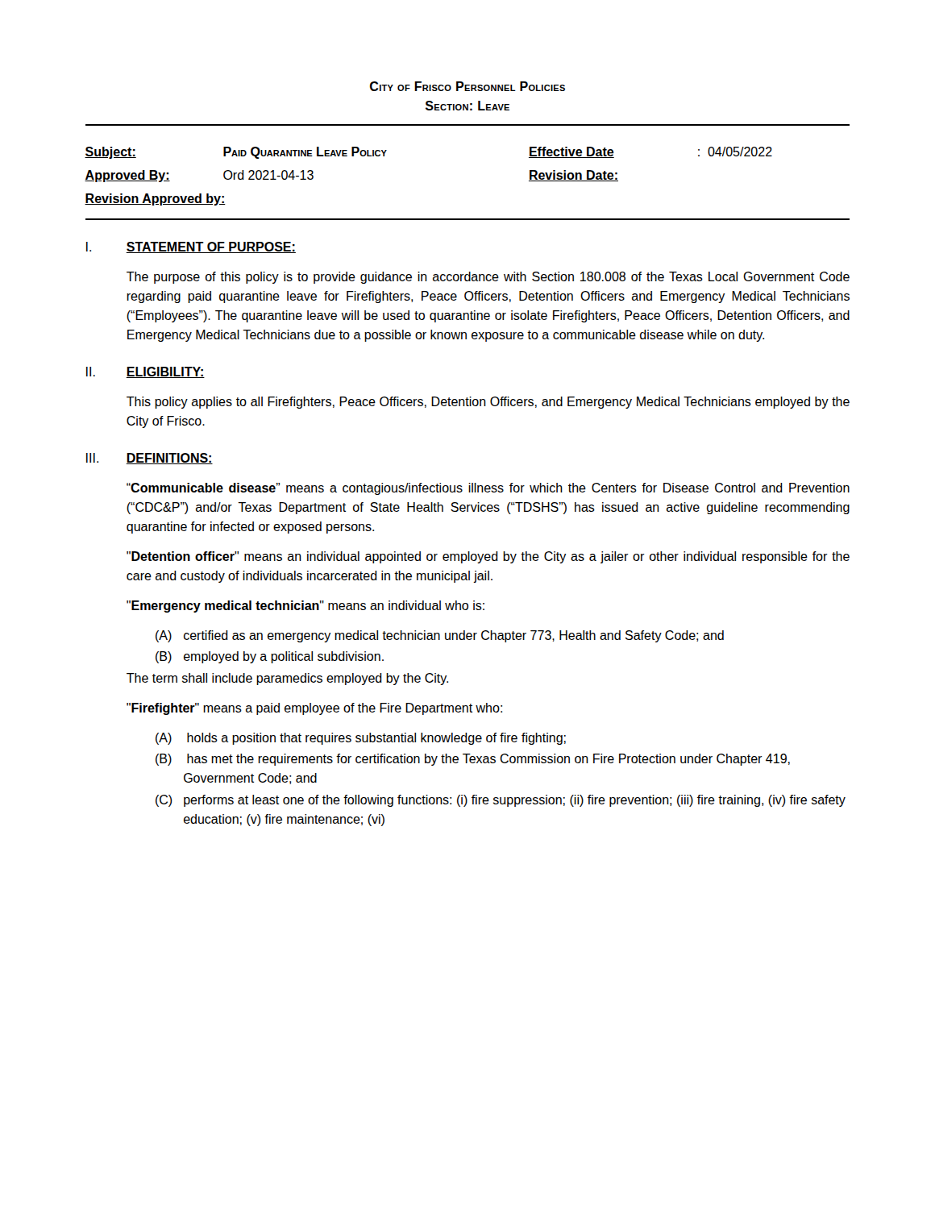City of Frisco Personnel Policies
Section: Leave
| Subject: | Paid Quarantine Leave Policy | Effective Date | : 04/05/2022 |
| Approved By: | Ord 2021-04-13 | Revision Date: | |
| Revision Approved by: | |
I.
STATEMENT OF PURPOSE:
The purpose of this policy is to provide guidance in accordance with Section 180.008 of the Texas Local Government Code regarding paid quarantine leave for Firefighters, Peace Officers, Detention Officers and Emergency Medical Technicians (“Employees”). The quarantine leave will be used to quarantine or isolate Firefighters, Peace Officers, Detention Officers, and Emergency Medical Technicians due to a possible or known exposure to a communicable disease while on duty.
II.
ELIGIBILITY:
This policy applies to all Firefighters, Peace Officers, Detention Officers, and Emergency Medical Technicians employed by the City of Frisco.
III.
DEFINITIONS:
“Communicable disease” means a contagious/infectious illness for which the Centers for Disease Control and Prevention (“CDC&P”) and/or Texas Department of State Health Services (“TDSHS”) has issued an active guideline recommending quarantine for infected or exposed persons.
"Detention officer" means an individual appointed or employed by the City as a jailer or other individual responsible for the care and custody of individuals incarcerated in the municipal jail.
"Emergency medical technician" means an individual who is:
(A) certified as an emergency medical technician under Chapter 773, Health and Safety Code; and
(B) employed by a political subdivision.
The term shall include paramedics employed by the City.
"Firefighter" means a paid employee of the Fire Department who:
(A) holds a position that requires substantial knowledge of fire fighting;
(B) has met the requirements for certification by the Texas Commission on Fire Protection under Chapter 419, Government Code; and
(C) performs at least one of the following functions: (i) fire suppression; (ii) fire prevention; (iii) fire training, (iv) fire safety education; (v) fire maintenance; (vi)